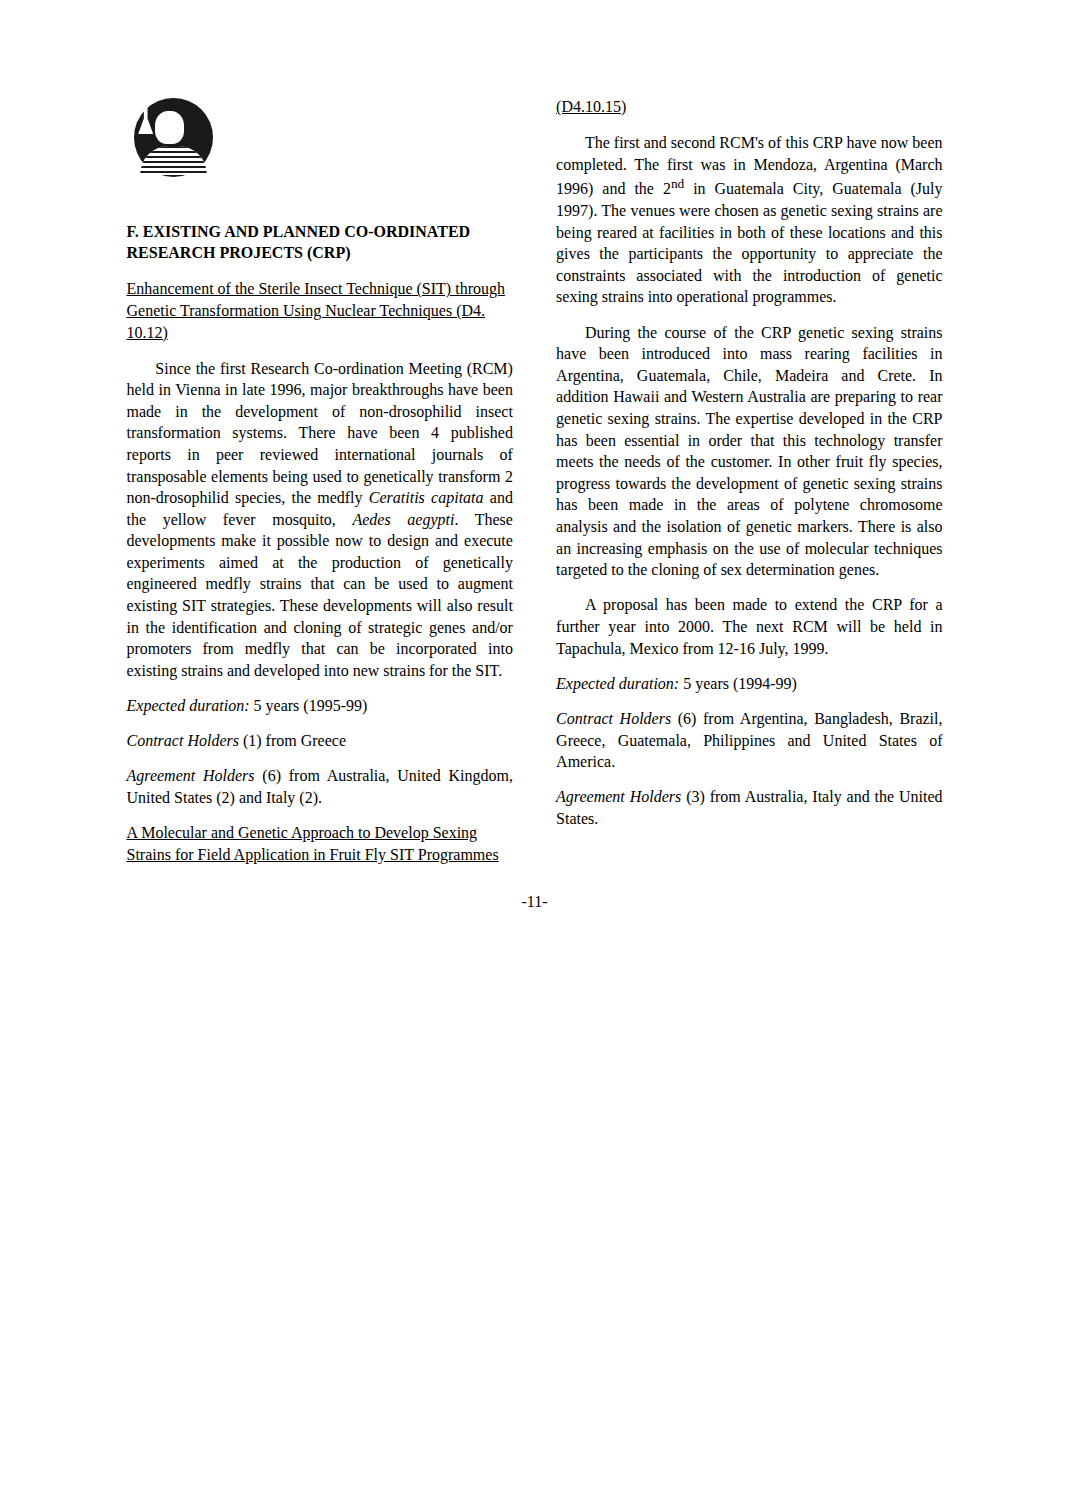F. EXISTING AND PLANNED CO-ORDINATED RESEARCH PROJECTS (CRP)
Enhancement of the Sterile Insect Technique (SIT) through Genetic Transformation Using Nuclear Techniques (D4. 10.12)
Since the first Research Co-ordination Meeting (RCM) held in Vienna in late 1996, major breakthroughs have been made in the development of non-drosophilid insect transformation systems. There have been 4 published reports in peer reviewed international journals of transposable elements being used to genetically transform 2 non-drosophilid species, the medfly Ceratitis capitata and the yellow fever mosquito, Aedes aegypti. These developments make it possible now to design and execute experiments aimed at the production of genetically engineered medfly strains that can be used to augment existing SIT strategies. These developments will also result in the identification and cloning of strategic genes and/or promoters from medfly that can be incorporated into existing strains and developed into new strains for the SIT.
Expected duration: 5 years (1995-99)
Contract Holders (1) from Greece
Agreement Holders (6) from Australia, United Kingdom, United States (2) and Italy (2).
A Molecular and Genetic Approach to Develop Sexing Strains for Field Application in Fruit Fly SIT Programmes (D4.10.15)
The first and second RCM's of this CRP have now been completed. The first was in Mendoza, Argentina (March 1996) and the 2nd in Guatemala City, Guatemala (July 1997). The venues were chosen as genetic sexing strains are being reared at facilities in both of these locations and this gives the participants the opportunity to appreciate the constraints associated with the introduction of genetic sexing strains into operational programmes.
During the course of the CRP genetic sexing strains have been introduced into mass rearing facilities in Argentina, Guatemala, Chile, Madeira and Crete. In addition Hawaii and Western Australia are preparing to rear genetic sexing strains. The expertise developed in the CRP has been essential in order that this technology transfer meets the needs of the customer. In other fruit fly species, progress towards the development of genetic sexing strains has been made in the areas of polytene chromosome analysis and the isolation of genetic markers. There is also an increasing emphasis on the use of molecular techniques targeted to the cloning of sex determination genes.
A proposal has been made to extend the CRP for a further year into 2000. The next RCM will be held in Tapachula, Mexico from 12-16 July, 1999.
Expected duration: 5 years (1994-99)
Contract Holders (6) from Argentina, Bangladesh, Brazil, Greece, Guatemala, Philippines and United States of America.
Agreement Holders (3) from Australia, Italy and the United States.
-11-